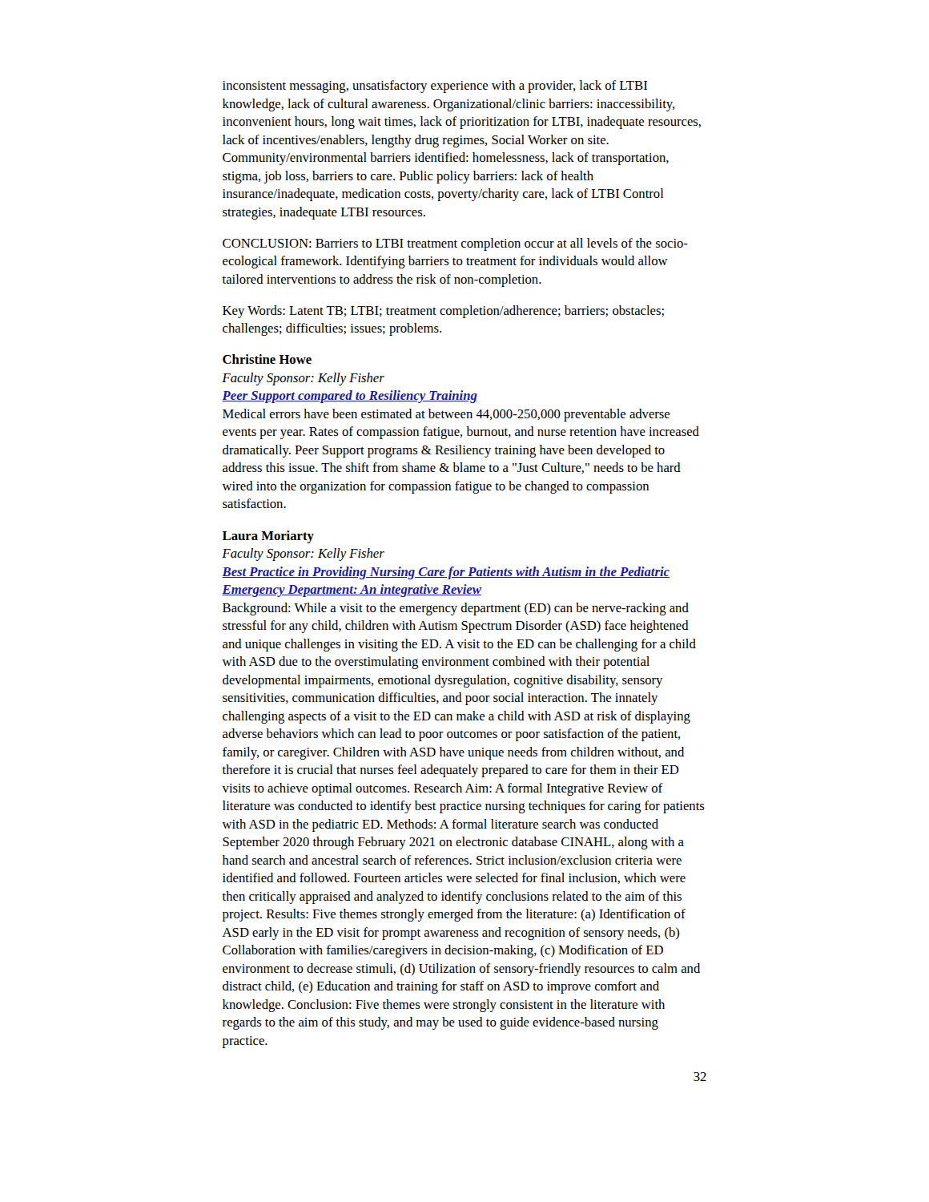inconsistent messaging, unsatisfactory experience with a provider, lack of LTBI knowledge, lack of cultural awareness. Organizational/clinic barriers: inaccessibility, inconvenient hours, long wait times, lack of prioritization for LTBI, inadequate resources, lack of incentives/enablers, lengthy drug regimes, Social Worker on site. Community/environmental barriers identified: homelessness, lack of transportation, stigma, job loss, barriers to care. Public policy barriers: lack of health insurance/inadequate, medication costs, poverty/charity care, lack of LTBI Control strategies, inadequate LTBI resources.
CONCLUSION: Barriers to LTBI treatment completion occur at all levels of the socio-ecological framework. Identifying barriers to treatment for individuals would allow tailored interventions to address the risk of non-completion.
Key Words: Latent TB; LTBI; treatment completion/adherence; barriers; obstacles; challenges; difficulties; issues; problems.
Christine Howe
Faculty Sponsor: Kelly Fisher
Peer Support compared to Resiliency Training
Medical errors have been estimated at between 44,000-250,000 preventable adverse events per year. Rates of compassion fatigue, burnout, and nurse retention have increased dramatically. Peer Support programs & Resiliency training have been developed to address this issue. The shift from shame & blame to a "Just Culture," needs to be hard wired into the organization for compassion fatigue to be changed to compassion satisfaction.
Laura Moriarty
Faculty Sponsor: Kelly Fisher
Best Practice in Providing Nursing Care for Patients with Autism in the Pediatric Emergency Department: An integrative Review
Background: While a visit to the emergency department (ED) can be nerve-racking and stressful for any child, children with Autism Spectrum Disorder (ASD) face heightened and unique challenges in visiting the ED. A visit to the ED can be challenging for a child with ASD due to the overstimulating environment combined with their potential developmental impairments, emotional dysregulation, cognitive disability, sensory sensitivities, communication difficulties, and poor social interaction. The innately challenging aspects of a visit to the ED can make a child with ASD at risk of displaying adverse behaviors which can lead to poor outcomes or poor satisfaction of the patient, family, or caregiver. Children with ASD have unique needs from children without, and therefore it is crucial that nurses feel adequately prepared to care for them in their ED visits to achieve optimal outcomes. Research Aim: A formal Integrative Review of literature was conducted to identify best practice nursing techniques for caring for patients with ASD in the pediatric ED. Methods: A formal literature search was conducted September 2020 through February 2021 on electronic database CINAHL, along with a hand search and ancestral search of references. Strict inclusion/exclusion criteria were identified and followed. Fourteen articles were selected for final inclusion, which were then critically appraised and analyzed to identify conclusions related to the aim of this project. Results: Five themes strongly emerged from the literature: (a) Identification of ASD early in the ED visit for prompt awareness and recognition of sensory needs, (b) Collaboration with families/caregivers in decision-making, (c) Modification of ED environment to decrease stimuli, (d) Utilization of sensory-friendly resources to calm and distract child, (e) Education and training for staff on ASD to improve comfort and knowledge. Conclusion: Five themes were strongly consistent in the literature with regards to the aim of this study, and may be used to guide evidence-based nursing practice.
32